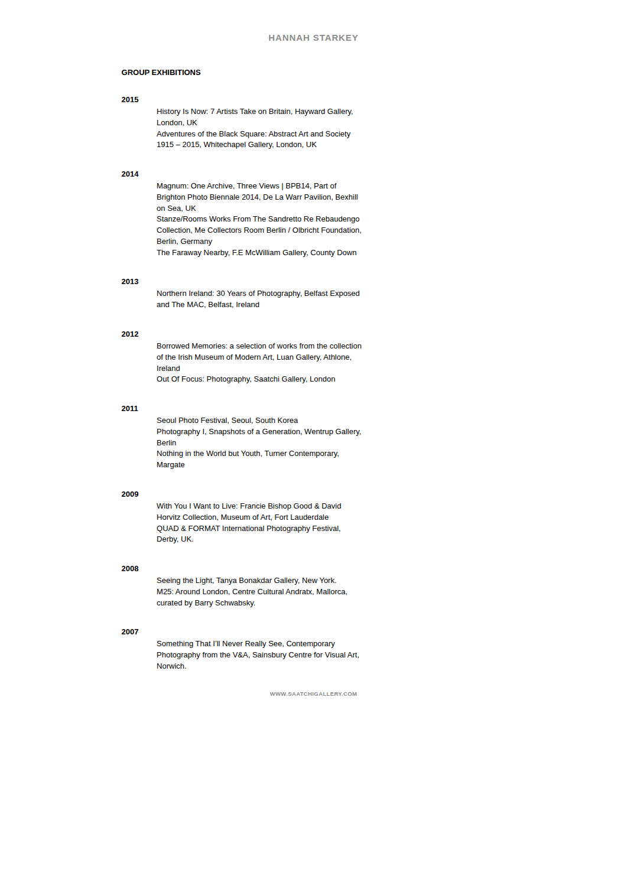HANNAH STARKEY
GROUP EXHIBITIONS
2015
History Is Now: 7 Artists Take on Britain, Hayward Gallery,
London, UK
Adventures of the Black Square: Abstract Art and Society
1915 – 2015, Whitechapel Gallery, London, UK
2014
Magnum: One Archive, Three Views | BPB14, Part of
Brighton Photo Biennale 2014, De La Warr Pavilion, Bexhill
on Sea, UK
Stanze/Rooms Works From The Sandretto Re Rebaudengo
Collection, Me Collectors Room Berlin / Olbricht Foundation,
Berlin, Germany
The Faraway Nearby, F.E McWilliam Gallery, County Down
2013
Northern Ireland: 30 Years of Photography, Belfast Exposed
and The MAC, Belfast, Ireland
2012
Borrowed Memories: a selection of works from the collection
of the Irish Museum of Modern Art, Luan Gallery, Athlone,
Ireland
Out Of Focus: Photography, Saatchi Gallery, London
2011
Seoul Photo Festival, Seoul, South Korea
Photography I, Snapshots of a Generation, Wentrup Gallery,
Berlin
Nothing in the World but Youth, Turner Contemporary,
Margate
2009
With You I Want to Live: Francie Bishop Good & David
Horvitz Collection, Museum of Art, Fort Lauderdale
QUAD & FORMAT International Photography Festival,
Derby, UK.
2008
Seeing the Light, Tanya Bonakdar Gallery, New York.
M25: Around London, Centre Cultural Andratx, Mallorca,
curated by Barry Schwabsky.
2007
Something That I’ll Never Really See, Contemporary
Photography from the V&A, Sainsbury Centre for Visual Art,
Norwich.
WWW.SAATCHIGALLERY.COM